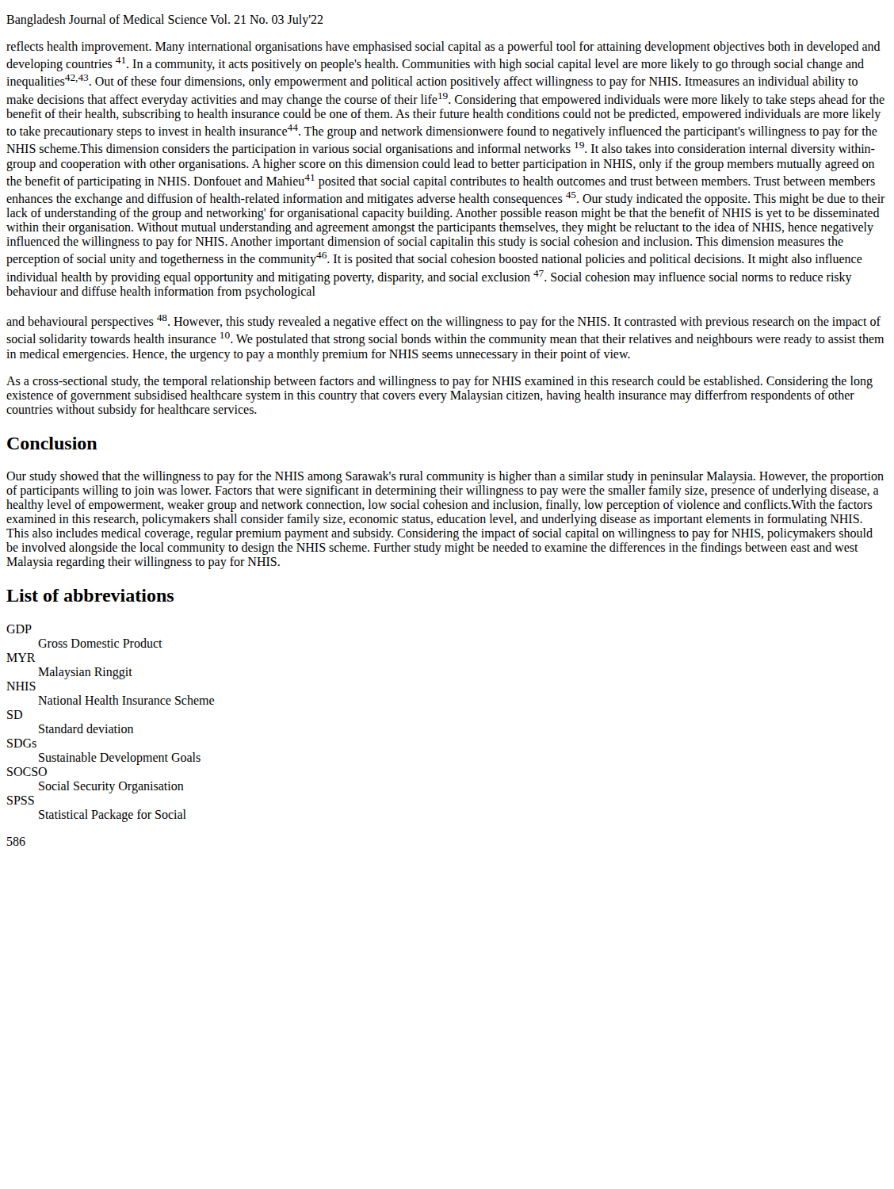Bangladesh Journal of Medical Science Vol. 21 No. 03 July'22
reflects health improvement. Many international organisations have emphasised social capital as a powerful tool for attaining development objectives both in developed and developing countries 41. In a community, it acts positively on people's health. Communities with high social capital level are more likely to go through social change and inequalities42,43. Out of these four dimensions, only empowerment and political action positively affect willingness to pay for NHIS. Itmeasures an individual ability to make decisions that affect everyday activities and may change the course of their life19. Considering that empowered individuals were more likely to take steps ahead for the benefit of their health, subscribing to health insurance could be one of them. As their future health conditions could not be predicted, empowered individuals are more likely to take precautionary steps to invest in health insurance44. The group and network dimensionwere found to negatively influenced the participant's willingness to pay for the NHIS scheme.This dimension considers the participation in various social organisations and informal networks 19. It also takes into consideration internal diversity within-group and cooperation with other organisations. A higher score on this dimension could lead to better participation in NHIS, only if the group members mutually agreed on the benefit of participating in NHIS. Donfouet and Mahieu41 posited that social capital contributes to health outcomes and trust between members. Trust between members enhances the exchange and diffusion of health-related information and mitigates adverse health consequences 45. Our study indicated the opposite. This might be due to their lack of understanding of the group and networking' for organisational capacity building. Another possible reason might be that the benefit of NHIS is yet to be disseminated within their organisation. Without mutual understanding and agreement amongst the participants themselves, they might be reluctant to the idea of NHIS, hence negatively influenced the willingness to pay for NHIS. Another important dimension of social capitalin this study is social cohesion and inclusion. This dimension measures the perception of social unity and togetherness in the community46. It is posited that social cohesion boosted national policies and political decisions. It might also influence individual health by providing equal opportunity and mitigating poverty, disparity, and social exclusion 47. Social cohesion may influence social norms to reduce risky behaviour and diffuse health information from psychological
and behavioural perspectives 48. However, this study revealed a negative effect on the willingness to pay for the NHIS. It contrasted with previous research on the impact of social solidarity towards health insurance 10. We postulated that strong social bonds within the community mean that their relatives and neighbours were ready to assist them in medical emergencies. Hence, the urgency to pay a monthly premium for NHIS seems unnecessary in their point of view.
As a cross-sectional study, the temporal relationship between factors and willingness to pay for NHIS examined in this research could be established. Considering the long existence of government subsidised healthcare system in this country that covers every Malaysian citizen, having health insurance may differfrom respondents of other countries without subsidy for healthcare services.
Conclusion
Our study showed that the willingness to pay for the NHIS among Sarawak's rural community is higher than a similar study in peninsular Malaysia. However, the proportion of participants willing to join was lower. Factors that were significant in determining their willingness to pay were the smaller family size, presence of underlying disease, a healthy level of empowerment, weaker group and network connection, low social cohesion and inclusion, finally, low perception of violence and conflicts.With the factors examined in this research, policymakers shall consider family size, economic status, education level, and underlying disease as important elements in formulating NHIS. This also includes medical coverage, regular premium payment and subsidy. Considering the impact of social capital on willingness to pay for NHIS, policymakers should be involved alongside the local community to design the NHIS scheme. Further study might be needed to examine the differences in the findings between east and west Malaysia regarding their willingness to pay for NHIS.
List of abbreviations
GDP
Gross Domestic Product
MYR
Malaysian Ringgit
NHIS
National Health Insurance Scheme
SD
Standard deviation
SDGs
Sustainable Development Goals
SOCSO
Social Security Organisation
SPSS
Statistical Package for Social
586